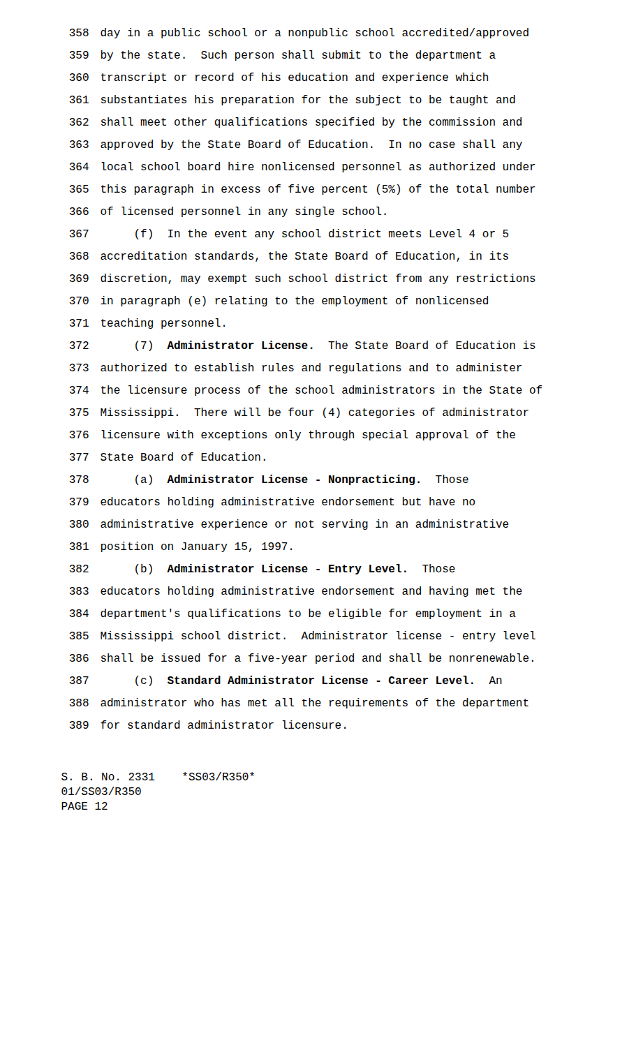day in a public school or a nonpublic school accredited/approved
by the state. Such person shall submit to the department a
transcript or record of his education and experience which
substantiates his preparation for the subject to be taught and
shall meet other qualifications specified by the commission and
approved by the State Board of Education. In no case shall any
local school board hire nonlicensed personnel as authorized under
this paragraph in excess of five percent (5%) of the total number
of licensed personnel in any single school.
(f) In the event any school district meets Level 4 or 5
accreditation standards, the State Board of Education, in its
discretion, may exempt such school district from any restrictions
in paragraph (e) relating to the employment of nonlicensed
teaching personnel.
(7) Administrator License. The State Board of Education is
authorized to establish rules and regulations and to administer
the licensure process of the school administrators in the State of
Mississippi. There will be four (4) categories of administrator
licensure with exceptions only through special approval of the
State Board of Education.
(a) Administrator License - Nonpracticing. Those
educators holding administrative endorsement but have no
administrative experience or not serving in an administrative
position on January 15, 1997.
(b) Administrator License - Entry Level. Those
educators holding administrative endorsement and having met the
department's qualifications to be eligible for employment in a
Mississippi school district. Administrator license - entry level
shall be issued for a five-year period and shall be nonrenewable.
(c) Standard Administrator License - Career Level. An
administrator who has met all the requirements of the department
for standard administrator licensure.
S. B. No. 2331 *SS03/R350*
01/SS03/R350
PAGE 12